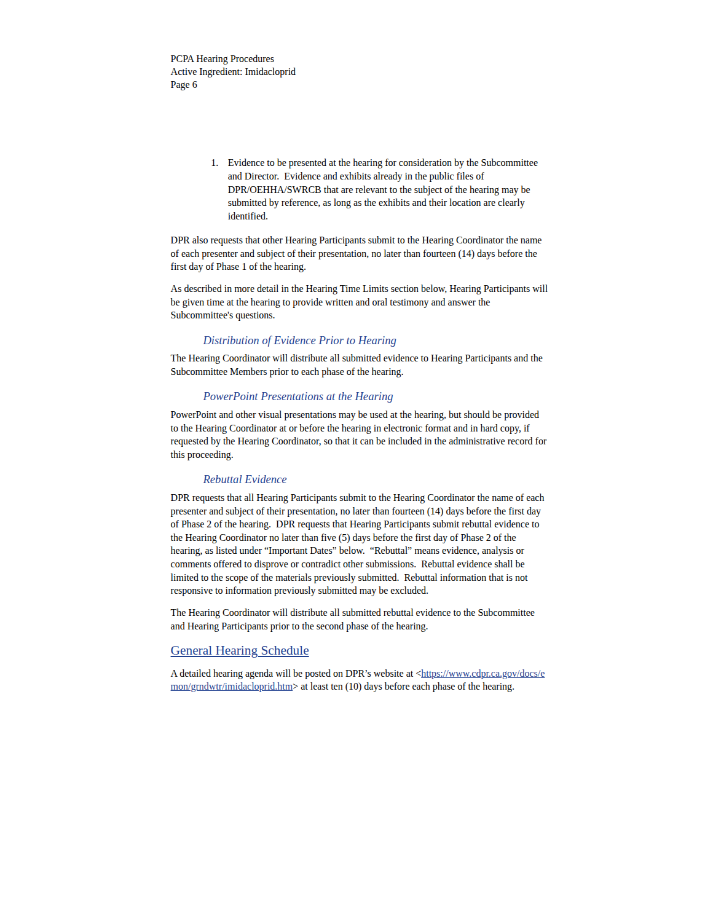PCPA Hearing Procedures
Active Ingredient: Imidacloprid
Page 6
Evidence to be presented at the hearing for consideration by the Subcommittee and Director. Evidence and exhibits already in the public files of DPR/OEHHA/SWRCB that are relevant to the subject of the hearing may be submitted by reference, as long as the exhibits and their location are clearly identified.
DPR also requests that other Hearing Participants submit to the Hearing Coordinator the name of each presenter and subject of their presentation, no later than fourteen (14) days before the first day of Phase 1 of the hearing.
As described in more detail in the Hearing Time Limits section below, Hearing Participants will be given time at the hearing to provide written and oral testimony and answer the Subcommittee's questions.
Distribution of Evidence Prior to Hearing
The Hearing Coordinator will distribute all submitted evidence to Hearing Participants and the Subcommittee Members prior to each phase of the hearing.
PowerPoint Presentations at the Hearing
PowerPoint and other visual presentations may be used at the hearing, but should be provided to the Hearing Coordinator at or before the hearing in electronic format and in hard copy, if requested by the Hearing Coordinator, so that it can be included in the administrative record for this proceeding.
Rebuttal Evidence
DPR requests that all Hearing Participants submit to the Hearing Coordinator the name of each presenter and subject of their presentation, no later than fourteen (14) days before the first day of Phase 2 of the hearing. DPR requests that Hearing Participants submit rebuttal evidence to the Hearing Coordinator no later than five (5) days before the first day of Phase 2 of the hearing, as listed under “Important Dates” below. “Rebuttal” means evidence, analysis or comments offered to disprove or contradict other submissions. Rebuttal evidence shall be limited to the scope of the materials previously submitted. Rebuttal information that is not responsive to information previously submitted may be excluded.
The Hearing Coordinator will distribute all submitted rebuttal evidence to the Subcommittee and Hearing Participants prior to the second phase of the hearing.
General Hearing Schedule
A detailed hearing agenda will be posted on DPR’s website at <https://www.cdpr.ca.gov/docs/emon/grndwtr/imidacloprid.htm> at least ten (10) days before each phase of the hearing.